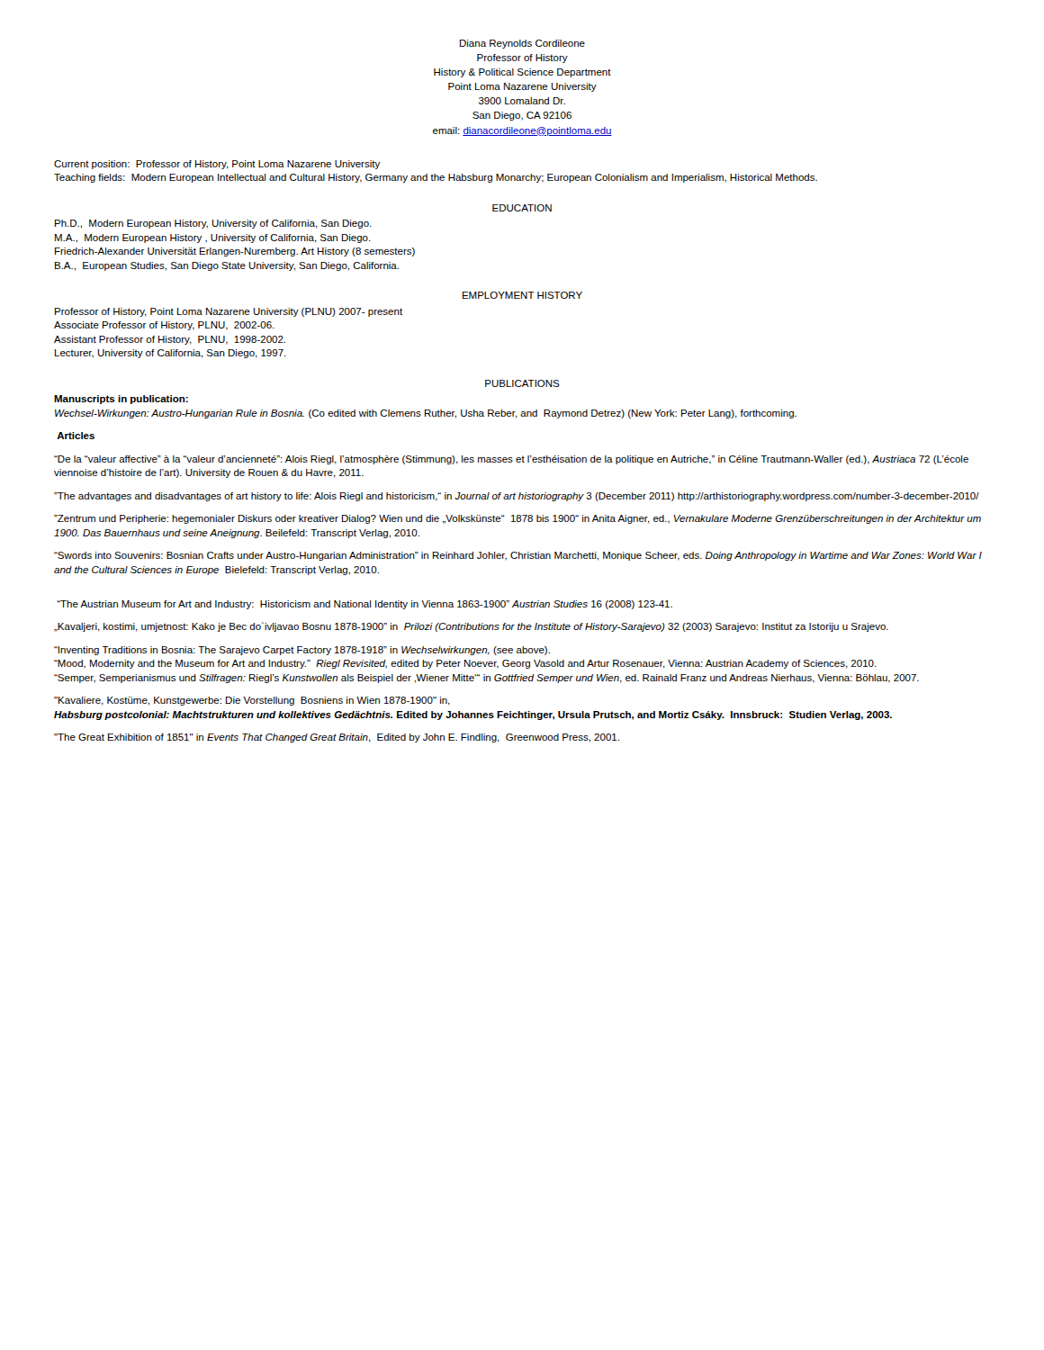Diana Reynolds Cordileone
Professor of History
History & Political Science Department
Point Loma Nazarene University
3900 Lomaland Dr.
San Diego, CA 92106
email: dianacordileone@pointloma.edu
Current position: Professor of History, Point Loma Nazarene University
Teaching fields: Modern European Intellectual and Cultural History, Germany and the Habsburg Monarchy; European Colonialism and Imperialism, Historical Methods.
EDUCATION
Ph.D., Modern European History, University of California, San Diego.
M.A., Modern European History , University of California, San Diego.
Friedrich-Alexander Universität Erlangen-Nuremberg. Art History (8 semesters)
B.A., European Studies, San Diego State University, San Diego, California.
EMPLOYMENT HISTORY
Professor of History, Point Loma Nazarene University (PLNU) 2007- present
Associate Professor of History, PLNU, 2002-06.
Assistant Professor of History, PLNU, 1998-2002.
Lecturer, University of California, San Diego, 1997.
PUBLICATIONS
Manuscripts in publication:
Wechsel-Wirkungen: Austro-Hungarian Rule in Bosnia. (Co edited with Clemens Ruther, Usha Reber, and Raymond Detrez) (New York: Peter Lang), forthcoming.
Articles
“De la “valeur affective” à la “valeur d’ancienneté”: Alois Riegl, l’atmosphère (Stimmung), les masses et l’esthéisation de la politique en Autriche,” in Céline Trautmann-Waller (ed.), Austriaca 72 (L’école viennoise d’histoire de l’art). University de Rouen & du Havre, 2011.
”The advantages and disadvantages of art history to life: Alois Riegl and historicism,“ in Journal of art historiography 3 (December 2011) http://arthistoriography.wordpress.com/number-3-december-2010/
”Zentrum und Peripherie: hegemonialer Diskurs oder kreativer Dialog? Wien und die „Volkskünste“ 1878 bis 1900“ in Anita Aigner, ed., Vernakulare Moderne Grenzüberschreitungen in der Architektur um 1900. Das Bauernhaus und seine Aneignung. Beilefeld: Transcript Verlag, 2010.
“Swords into Souvenirs: Bosnian Crafts under Austro-Hungarian Administration” in Reinhard Johler, Christian Marchetti, Monique Scheer, eds. Doing Anthropology in Wartime and War Zones: World War I and the Cultural Sciences in Europe Bielefeld: Transcript Verlag, 2010.
“The Austrian Museum for Art and Industry: Historicism and National Identity in Vienna 1863-1900” Austrian Studies 16 (2008) 123-41.
„Kavaljeri, kostimi, umjetnost: Kako je Bec do`ivljavao Bosnu 1878-1900” in Prilozi (Contributions for the Institute of History-Sarajevo) 32 (2003) Sarajevo: Institut za Istoriju u Srajevo.
“Inventing Traditions in Bosnia: The Sarajevo Carpet Factory 1878-1918” in Wechselwirkungen, (see above).
“Mood, Modernity and the Museum for Art and Industry.” Riegl Revisited, edited by Peter Noever, Georg Vasold and Artur Rosenauer, Vienna: Austrian Academy of Sciences, 2010.
“Semper, Semperianismus und Stilfragen: Riegl’s Kunstwollen als Beispiel der ‚Wiener Mitte‘“ in Gottfried Semper und Wien, ed. Rainald Franz und Andreas Nierhaus, Vienna: Böhlau, 2007.
"Kavaliere, Kostüme, Kunstgewerbe: Die Vorstellung Bosniens in Wien 1878-1900" in,
Habsburg postcolonial: Machtstrukturen und kollektives Gedächtnis. Edited by Johannes Feichtinger, Ursula Prutsch, and Mortiz Csáky. Innsbruck: Studien Verlag, 2003.
"The Great Exhibition of 1851" in Events That Changed Great Britain, Edited by John E. Findling, Greenwood Press, 2001.